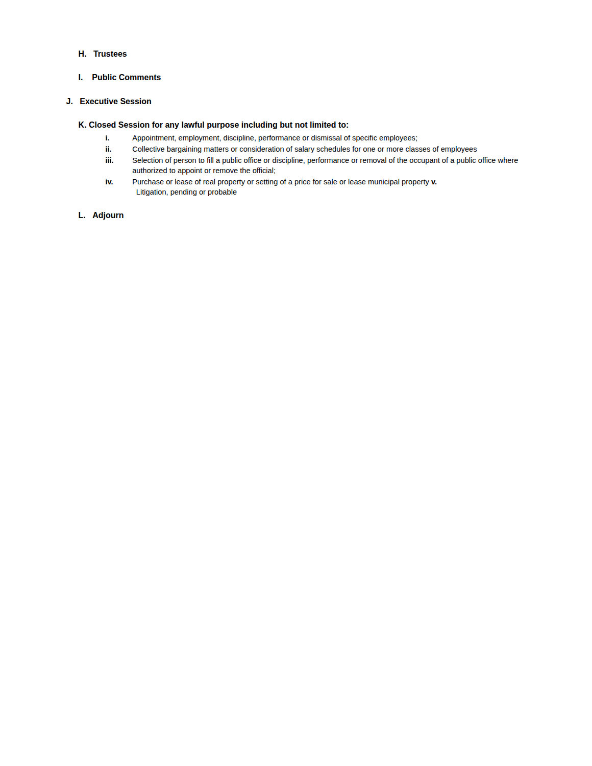H. Trustees
I. Public Comments
J. Executive Session
K. Closed Session for any lawful purpose including but not limited to:
i. Appointment, employment, discipline, performance or dismissal of specific employees;
ii. Collective bargaining matters or consideration of salary schedules for one or more classes of employees
iii. Selection of person to fill a public office or discipline, performance or removal of the occupant of a public office where authorized to appoint or remove the official;
iv. Purchase or lease of real property or setting of a price for sale or lease municipal property v. Litigation, pending or probable
L. Adjourn